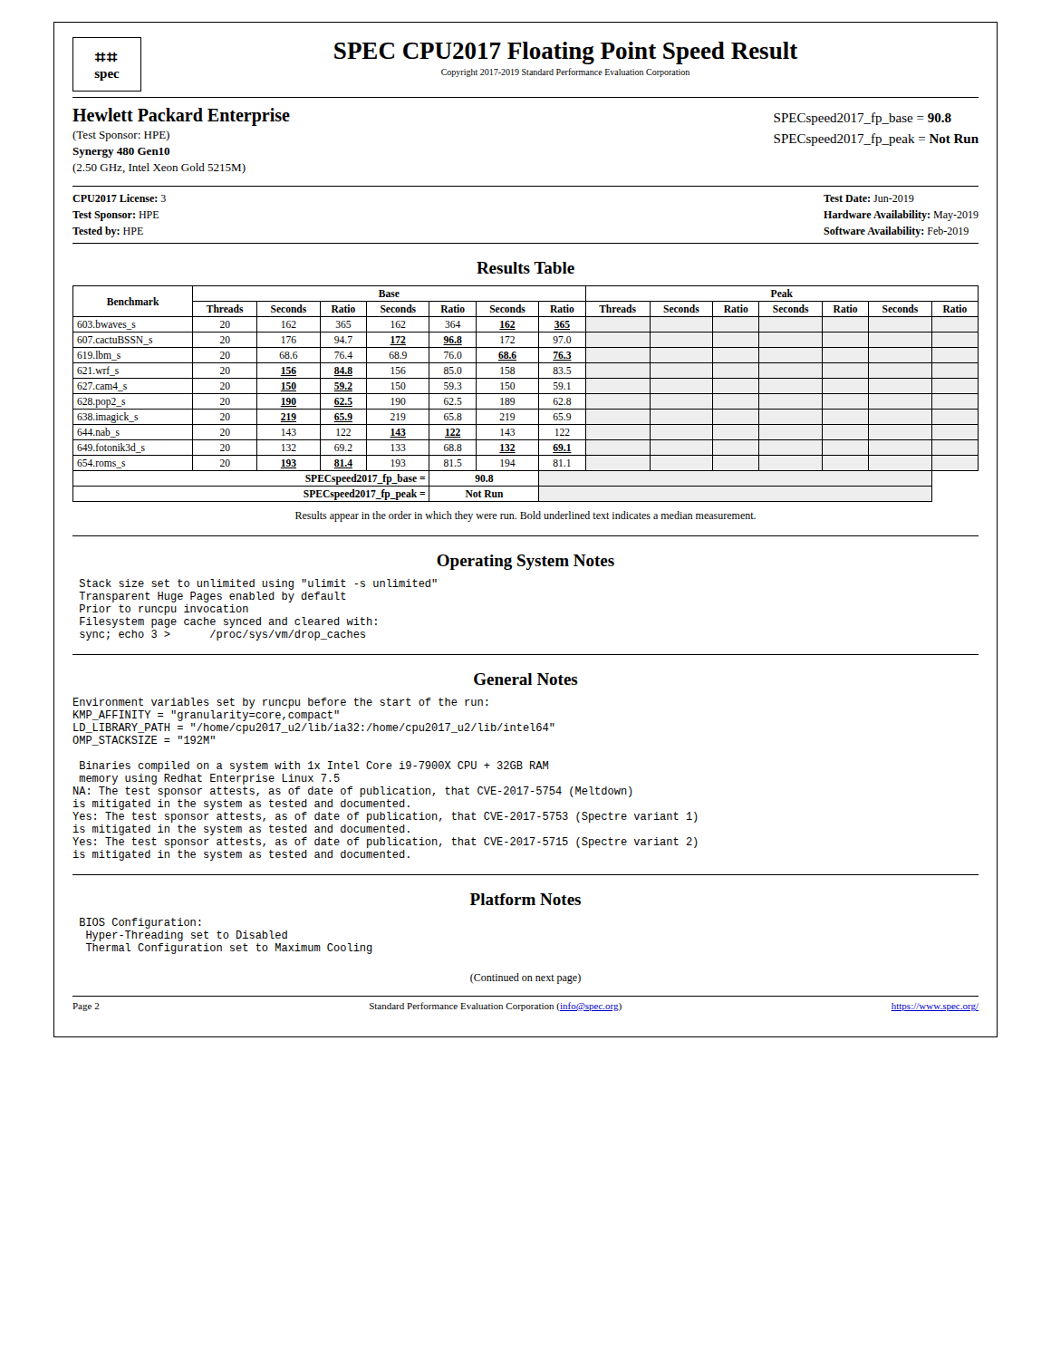⌗⌗
spec
SPEC CPU2017 Floating Point Speed Result
Copyright 2017-2019 Standard Performance Evaluation Corporation
Hewlett Packard Enterprise
(Test Sponsor: HPE)
Synergy 480 Gen10
(2.50 GHz, Intel Xeon Gold 5215M)
SPECspeed2017_fp_base = 90.8
SPECspeed2017_fp_peak = Not Run
CPU2017 License: 3
Test Sponsor: HPE
Tested by: HPE
Test Date: Jun-2019
Hardware Availability: May-2019
Software Availability: Feb-2019
Results Table
| Benchmark | Base | Peak |
| --- | --- | --- |
| Threads | Seconds | Ratio | Seconds | Ratio | Seconds | Ratio | Threads | Seconds | Ratio | Seconds | Ratio | Seconds | Ratio |
| 603.bwaves_s | 20 | 162 | 365 | 162 | 364 | 162 | 365 | | | | | | | |
| 607.cactuBSSN_s | 20 | 176 | 94.7 | 172 | 96.8 | 172 | 97.0 | | | | | | | |
| 619.lbm_s | 20 | 68.6 | 76.4 | 68.9 | 76.0 | 68.6 | 76.3 | | | | | | | |
| 621.wrf_s | 20 | 156 | 84.8 | 156 | 85.0 | 158 | 83.5 | | | | | | | |
| 627.cam4_s | 20 | 150 | 59.2 | 150 | 59.3 | 150 | 59.1 | | | | | | | |
| 628.pop2_s | 20 | 190 | 62.5 | 190 | 62.5 | 189 | 62.8 | | | | | | | |
| 638.imagick_s | 20 | 219 | 65.9 | 219 | 65.8 | 219 | 65.9 | | | | | | | |
| 644.nab_s | 20 | 143 | 122 | 143 | 122 | 143 | 122 | | | | | | | |
| 649.fotonik3d_s | 20 | 132 | 69.2 | 133 | 68.8 | 132 | 69.1 | | | | | | | |
| 654.roms_s | 20 | 193 | 81.4 | 193 | 81.5 | 194 | 81.1 | | | | | | | |
| SPECspeed2017_fp_base = | 90.8 | |
| SPECspeed2017_fp_peak = | Not Run | |
Results appear in the order in which they were run. Bold underlined text indicates a median measurement.
Operating System Notes
 Stack size set to unlimited using "ulimit -s unlimited"
 Transparent Huge Pages enabled by default
 Prior to runcpu invocation
 Filesystem page cache synced and cleared with:
 sync; echo 3 >      /proc/sys/vm/drop_caches
General Notes
Environment variables set by runcpu before the start of the run:
KMP_AFFINITY = "granularity=core,compact"
LD_LIBRARY_PATH = "/home/cpu2017_u2/lib/ia32:/home/cpu2017_u2/lib/intel64"
OMP_STACKSIZE = "192M"

 Binaries compiled on a system with 1x Intel Core i9-7900X CPU + 32GB RAM
 memory using Redhat Enterprise Linux 7.5
NA: The test sponsor attests, as of date of publication, that CVE-2017-5754 (Meltdown)
is mitigated in the system as tested and documented.
Yes: The test sponsor attests, as of date of publication, that CVE-2017-5753 (Spectre variant 1)
is mitigated in the system as tested and documented.
Yes: The test sponsor attests, as of date of publication, that CVE-2017-5715 (Spectre variant 2)
is mitigated in the system as tested and documented.
Platform Notes
 BIOS Configuration:
  Hyper-Threading set to Disabled
  Thermal Configuration set to Maximum Cooling
(Continued on next page)
Page 2
Standard Performance Evaluation Corporation (info@spec.org)
https://www.spec.org/